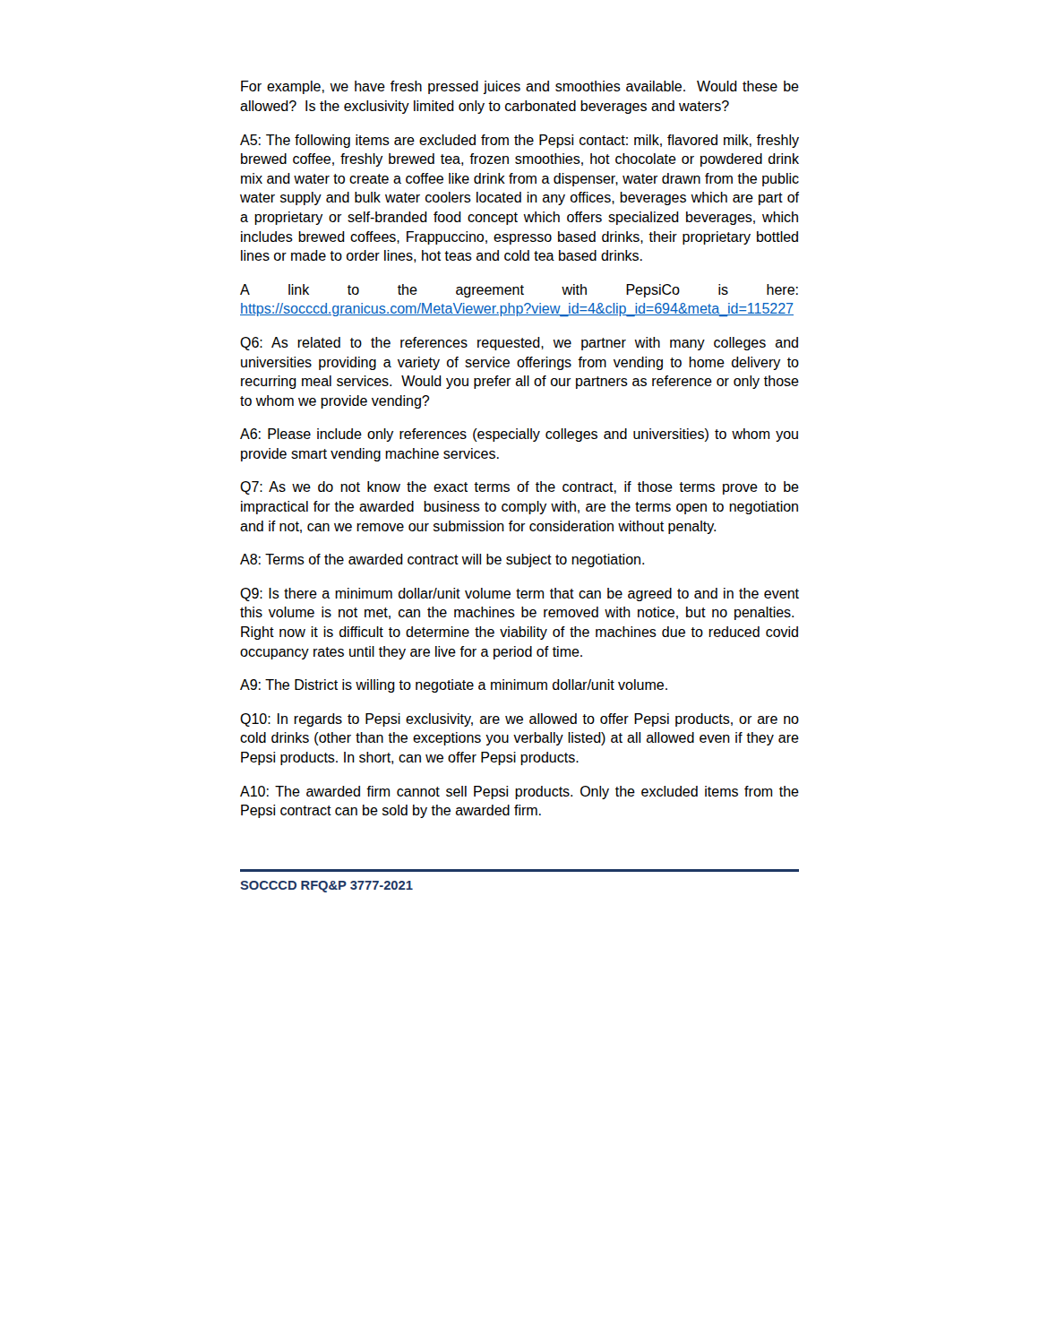For example, we have fresh pressed juices and smoothies available. Would these be allowed? Is the exclusivity limited only to carbonated beverages and waters?
A5: The following items are excluded from the Pepsi contact: milk, flavored milk, freshly brewed coffee, freshly brewed tea, frozen smoothies, hot chocolate or powdered drink mix and water to create a coffee like drink from a dispenser, water drawn from the public water supply and bulk water coolers located in any offices, beverages which are part of a proprietary or self-branded food concept which offers specialized beverages, which includes brewed coffees, Frappuccino, espresso based drinks, their proprietary bottled lines or made to order lines, hot teas and cold tea based drinks.
Alink to the agreement with PepsiCo is here:
https://socccd.granicus.com/MetaViewer.php?view_id=4&clip_id=694&meta_id=115227
Q6: As related to the references requested, we partner with many colleges and universities providing a variety of service offerings from vending to home delivery to recurring meal services. Would you prefer all of our partners as reference or only those to whom we provide vending?
A6: Please include only references (especially colleges and universities) to whom you provide smart vending machine services.
Q7: As we do not know the exact terms of the contract, if those terms prove to be impractical for the awarded business to comply with, are the terms open to negotiation and if not, can we remove our submission for consideration without penalty.
A8: Terms of the awarded contract will be subject to negotiation.
Q9: Is there a minimum dollar/unit volume term that can be agreed to and in the event this volume is not met, can the machines be removed with notice, but no penalties. Right now it is difficult to determine the viability of the machines due to reduced covid occupancy rates until they are live for a period of time.
A9: The District is willing to negotiate a minimum dollar/unit volume.
Q10: In regards to Pepsi exclusivity, are we allowed to offer Pepsi products, or are no cold drinks (other than the exceptions you verbally listed) at all allowed even if they are Pepsi products. In short, can we offer Pepsi products.
A10: The awarded firm cannot sell Pepsi products. Only the excluded items from the Pepsi contract can be sold by the awarded firm.
SOCCCD RFQ&P 3777-2021